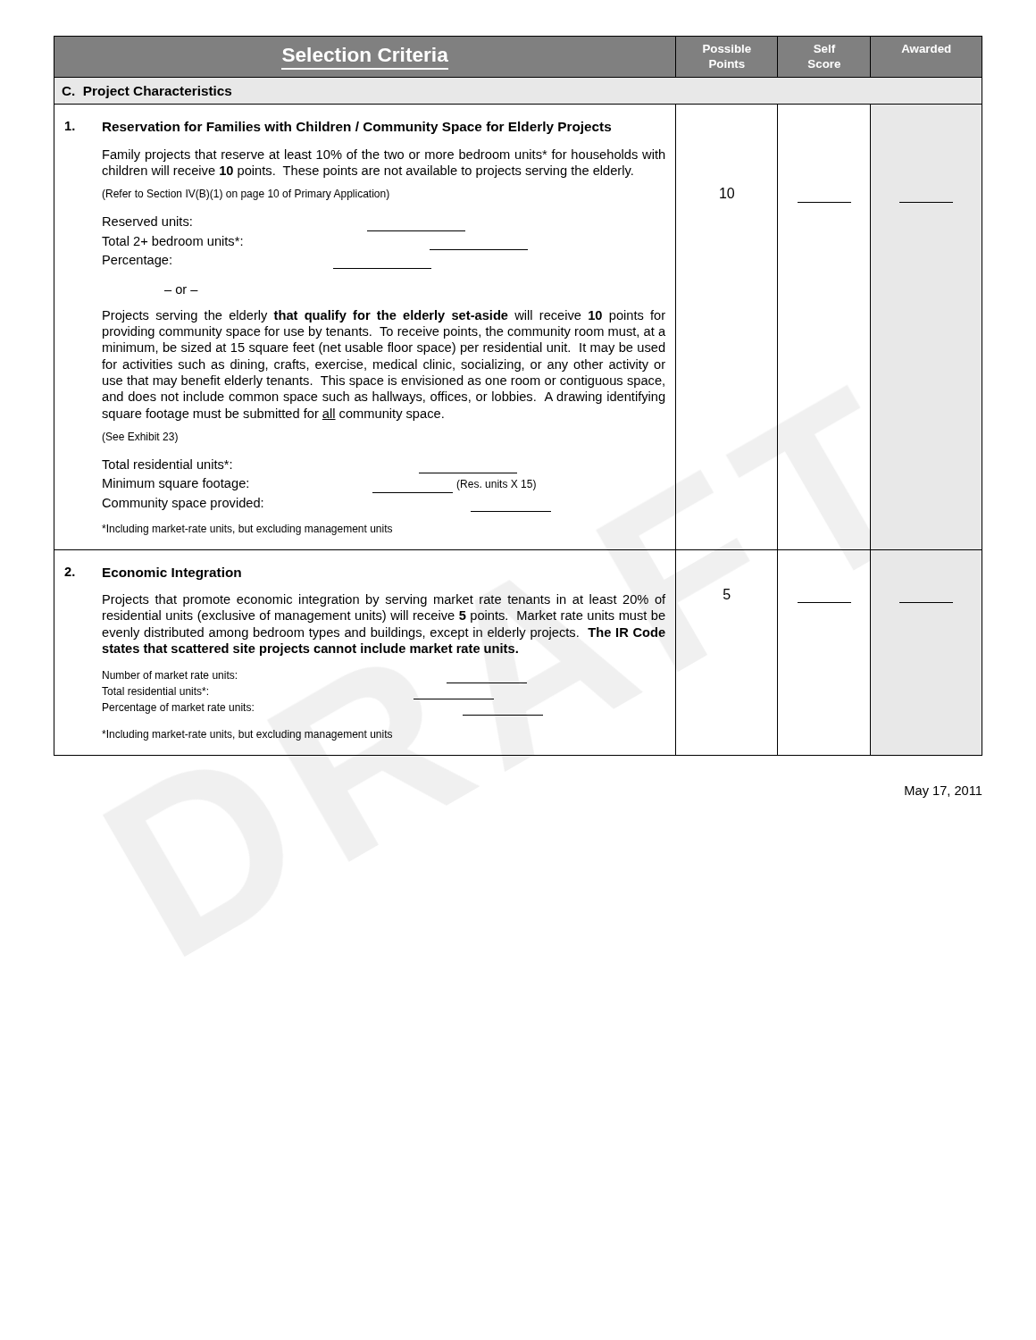DRAFT
| Selection Criteria | Possible Points | Self Score | Awarded |
| --- | --- | --- | --- |
| C. Project Characteristics |
| / 1. / Reservation for Families with Children / Community Space for Elderly Projects Family projects that reserve at least 10% of the two or more bedroom units* for households with children will receive 10 points. These points are not available to projects serving the elderly. (Refer to Section IV(B)(1) on page 10 of Primary Application) Reserved units: Total 2+ bedroom units*: Percentage: – or – Projects serving the elderly that qualify for the elderly set-aside will receive 10 points for providing community space for use by tenants. To receive points, the community room must, at a minimum, be sized at 15 square feet (net usable floor space) per residential unit. It may be used for activities such as dining, crafts, exercise, medical clinic, socializing, or any other activity or use that may benefit elderly tenants. This space is envisioned as one room or contiguous space, and does not include common space such as hallways, offices, or lobbies. A drawing identifying square footage must be submitted for all community space. (See Exhibit 23) Total residential units*: Minimum square footage: (Res. units X 15) Community space provided: *Including market-rate units, but excluding management units / | 10 | | |
| / 2. / Economic Integration Projects that promote economic integration by serving market rate tenants in at least 20% of residential units (exclusive of management units) will receive 5 points. Market rate units must be evenly distributed among bedroom types and buildings, except in elderly projects. The IR Code states that scattered site projects cannot include market rate units. Number of market rate units: Total residential units*: Percentage of market rate units: *Including market-rate units, but excluding management units / | 5 | | |
May 17, 2011